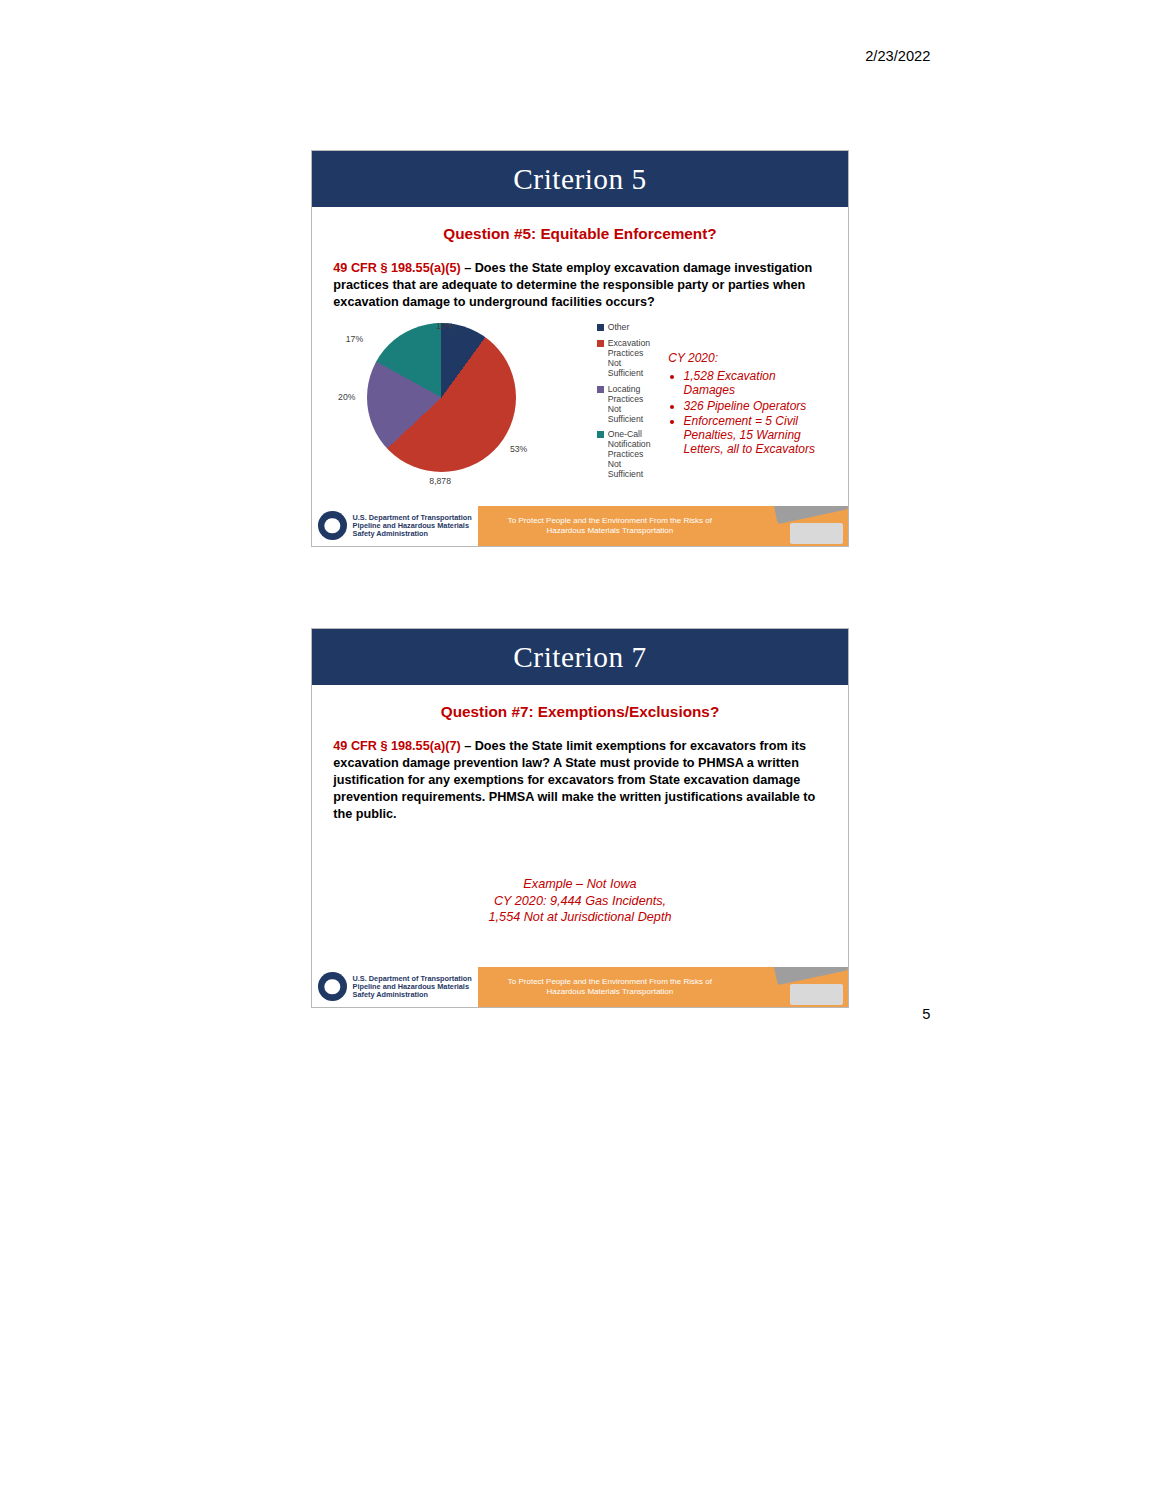2/23/2022
Criterion 5
Question #5: Equitable Enforcement?
49 CFR § 198.55(a)(5) – Does the State employ excavation damage investigation practices that are adequate to determine the responsible party or parties when excavation damage to underground facilities occurs?
10%
53%
20%
17%
8,878
Other
Excavation
Practices Not
Sufficient
Locating
Practices Not
Sufficient
One-Call
Notification
Practices Not
Sufficient
CY 2020:
1,528 Excavation Damages
326 Pipeline Operators
Enforcement = 5 Civil Penalties, 15 Warning Letters, all to Excavators
U.S. Department of Transportation
Pipeline and Hazardous Materials
Safety Administration
To Protect People and the Environment From the Risks of
Hazardous Materials Transportation
Criterion 7
Question #7: Exemptions/Exclusions?
49 CFR § 198.55(a)(7) – Does the State limit exemptions for excavators from its excavation damage prevention law? A State must provide to PHMSA a written justification for any exemptions for excavators from State excavation damage prevention requirements. PHMSA will make the written justifications available to the public.
Example – Not Iowa
CY 2020: 9,444 Gas Incidents,
1,554 Not at Jurisdictional Depth
U.S. Department of Transportation
Pipeline and Hazardous Materials
Safety Administration
To Protect People and the Environment From the Risks of
Hazardous Materials Transportation
5